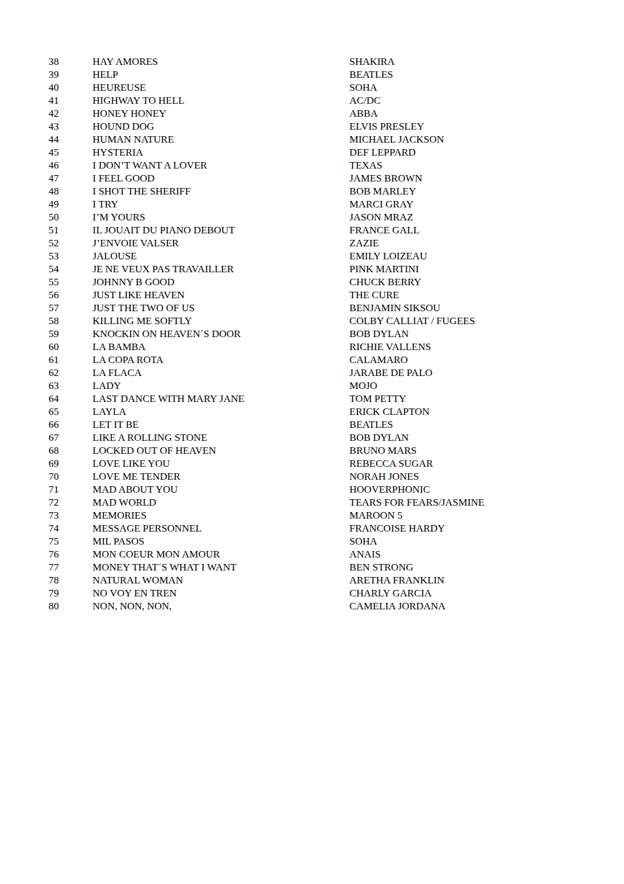| 38 | HAY AMORES | SHAKIRA |
| 39 | HELP | BEATLES |
| 40 | HEUREUSE | SOHA |
| 41 | HIGHWAY TO HELL | AC/DC |
| 42 | HONEY HONEY | ABBA |
| 43 | HOUND DOG | ELVIS PRESLEY |
| 44 | HUMAN NATURE | MICHAEL JACKSON |
| 45 | HYSTERIA | DEF LEPPARD |
| 46 | I DON’T WANT A LOVER | TEXAS |
| 47 | I FEEL GOOD | JAMES BROWN |
| 48 | I SHOT THE SHERIFF | BOB MARLEY |
| 49 | I TRY | MARCI GRAY |
| 50 | I’M YOURS | JASON MRAZ |
| 51 | IL JOUAIT DU PIANO DEBOUT | FRANCE GALL |
| 52 | J’ENVOIE VALSER | ZAZIE |
| 53 | JALOUSE | EMILY LOIZEAU |
| 54 | JE NE VEUX PAS TRAVAILLER | PINK MARTINI |
| 55 | JOHNNY B GOOD | CHUCK BERRY |
| 56 | JUST LIKE HEAVEN | THE CURE |
| 57 | JUST THE TWO OF US | BENJAMIN SIKSOU |
| 58 | KILLING ME SOFTLY | COLBY CALLIAT / FUGEES |
| 59 | KNOCKIN ON HEAVEN´S DOOR | BOB DYLAN |
| 60 | LA BAMBA | RICHIE VALLENS |
| 61 | LA COPA ROTA | CALAMARO |
| 62 | LA FLACA | JARABE DE PALO |
| 63 | LADY | MOJO |
| 64 | LAST DANCE WITH MARY JANE | TOM PETTY |
| 65 | LAYLA | ERICK CLAPTON |
| 66 | LET IT BE | BEATLES |
| 67 | LIKE A ROLLING STONE | BOB DYLAN |
| 68 | LOCKED OUT OF HEAVEN | BRUNO MARS |
| 69 | LOVE LIKE YOU | REBECCA SUGAR |
| 70 | LOVE ME TENDER | NORAH JONES |
| 71 | MAD ABOUT YOU | HOOVERPHONIC |
| 72 | MAD WORLD | TEARS FOR FEARS/JASMINE |
| 73 | MEMORIES | MAROON 5 |
| 74 | MESSAGE PERSONNEL | FRANCOISE HARDY |
| 75 | MIL PASOS | SOHA |
| 76 | MON COEUR MON AMOUR | ANAIS |
| 77 | MONEY THAT´S WHAT I WANT | BEN STRONG |
| 78 | NATURAL WOMAN | ARETHA FRANKLIN |
| 79 | NO VOY EN TREN | CHARLY GARCIA |
| 80 | NON, NON, NON, | CAMELIA JORDANA |